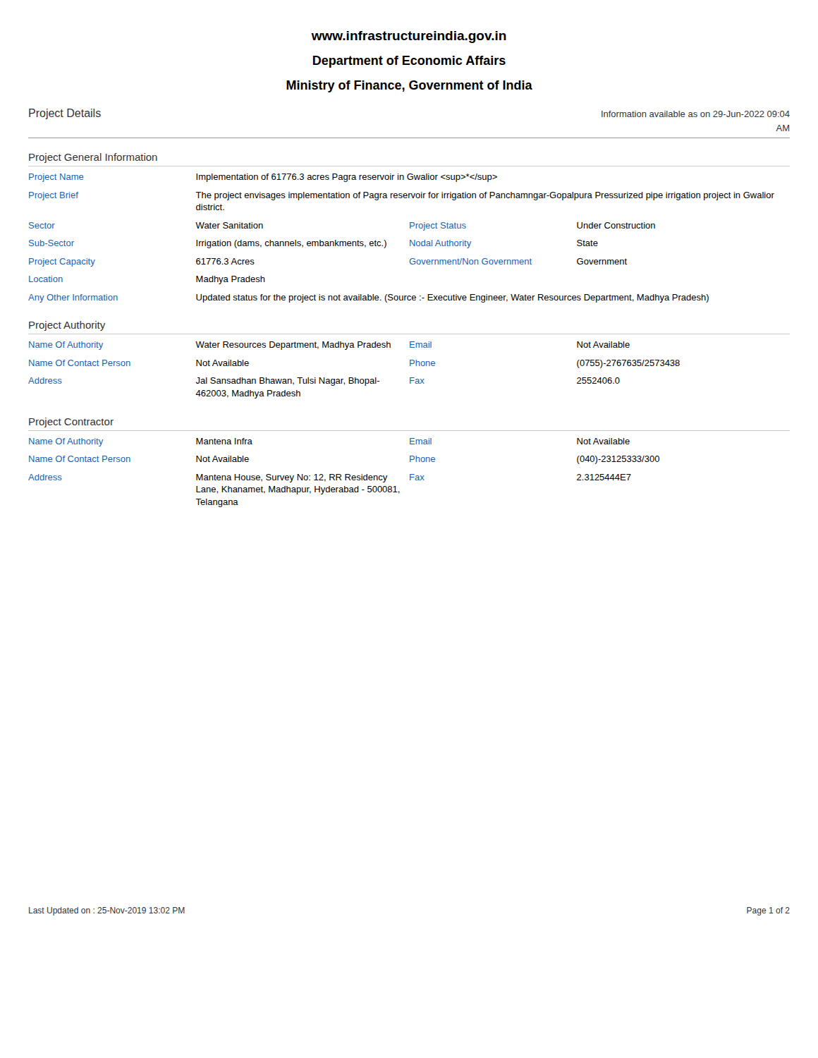www.infrastructureindia.gov.in
Department of Economic Affairs
Ministry of Finance, Government of India
Project Details
Information available as on 29-Jun-2022 09:04
AM
Project General Information
| Project Name | Implementation of 61776.3 acres Pagra reservoir in Gwalior <sup>*</sup> |
| Project Brief | The project envisages implementation of Pagra reservoir for irrigation of Panchamngar-Gopalpura Pressurized pipe irrigation project in Gwalior district. |
| Sector | Water Sanitation | Project Status | Under Construction |
| Sub-Sector | Irrigation (dams, channels, embankments, etc.) | Nodal Authority | State |
| Project Capacity | 61776.3 Acres | Government/Non Government | Government |
| Location | Madhya Pradesh |
| Any Other Information | Updated status for the project is not available. (Source :- Executive Engineer, Water Resources Department, Madhya Pradesh) |
Project Authority
| Name Of Authority | Water Resources Department, Madhya Pradesh | Email | Not Available |
| Name Of Contact Person | Not Available | Phone | (0755)-2767635/2573438 |
| Address | Jal Sansadhan Bhawan, Tulsi Nagar, Bhopal-462003, Madhya Pradesh | Fax | 2552406.0 |
Project Contractor
| Name Of Authority | Mantena Infra | Email | Not Available |
| Name Of Contact Person | Not Available | Phone | (040)-23125333/300 |
| Address | Mantena House, Survey No: 12, RR Residency Lane, Khanamet, Madhapur, Hyderabad - 500081, Telangana | Fax | 2.3125444E7 |
Last Updated on : 25-Nov-2019 13:02 PM
Page 1 of 2